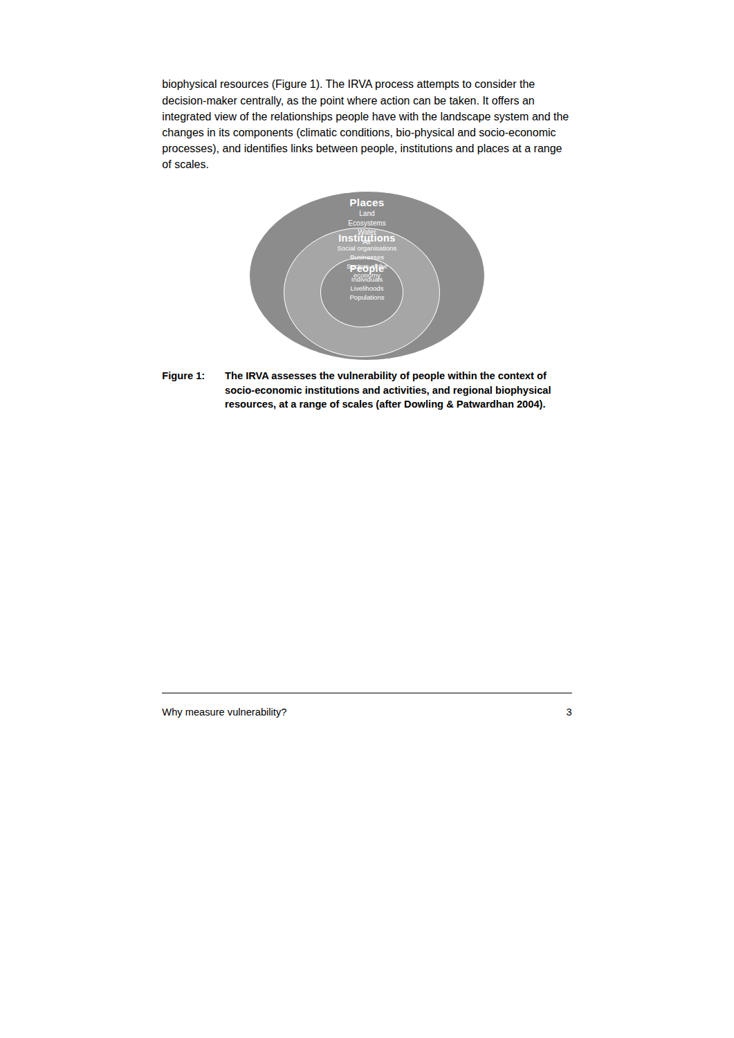biophysical resources (Figure 1). The IRVA process attempts to consider the decision-maker centrally, as the point where action can be taken. It offers an integrated view of the relationships people have with the landscape system and the changes in its components (climatic conditions, bio-physical and socio-economic processes), and identifies links between people, institutions and places at a range of scales.
Places
Land
Ecosystems
Water
Air
Institutions
Social organisations
Businesses
Sectors of the
economy
People
Individuals
Livelihoods
Populations
Figure 1: The IRVA assesses the vulnerability of people within the context of socio-economic institutions and activities, and regional biophysical resources, at a range of scales (after Dowling & Patwardhan 2004).
Why measure vulnerability? 3